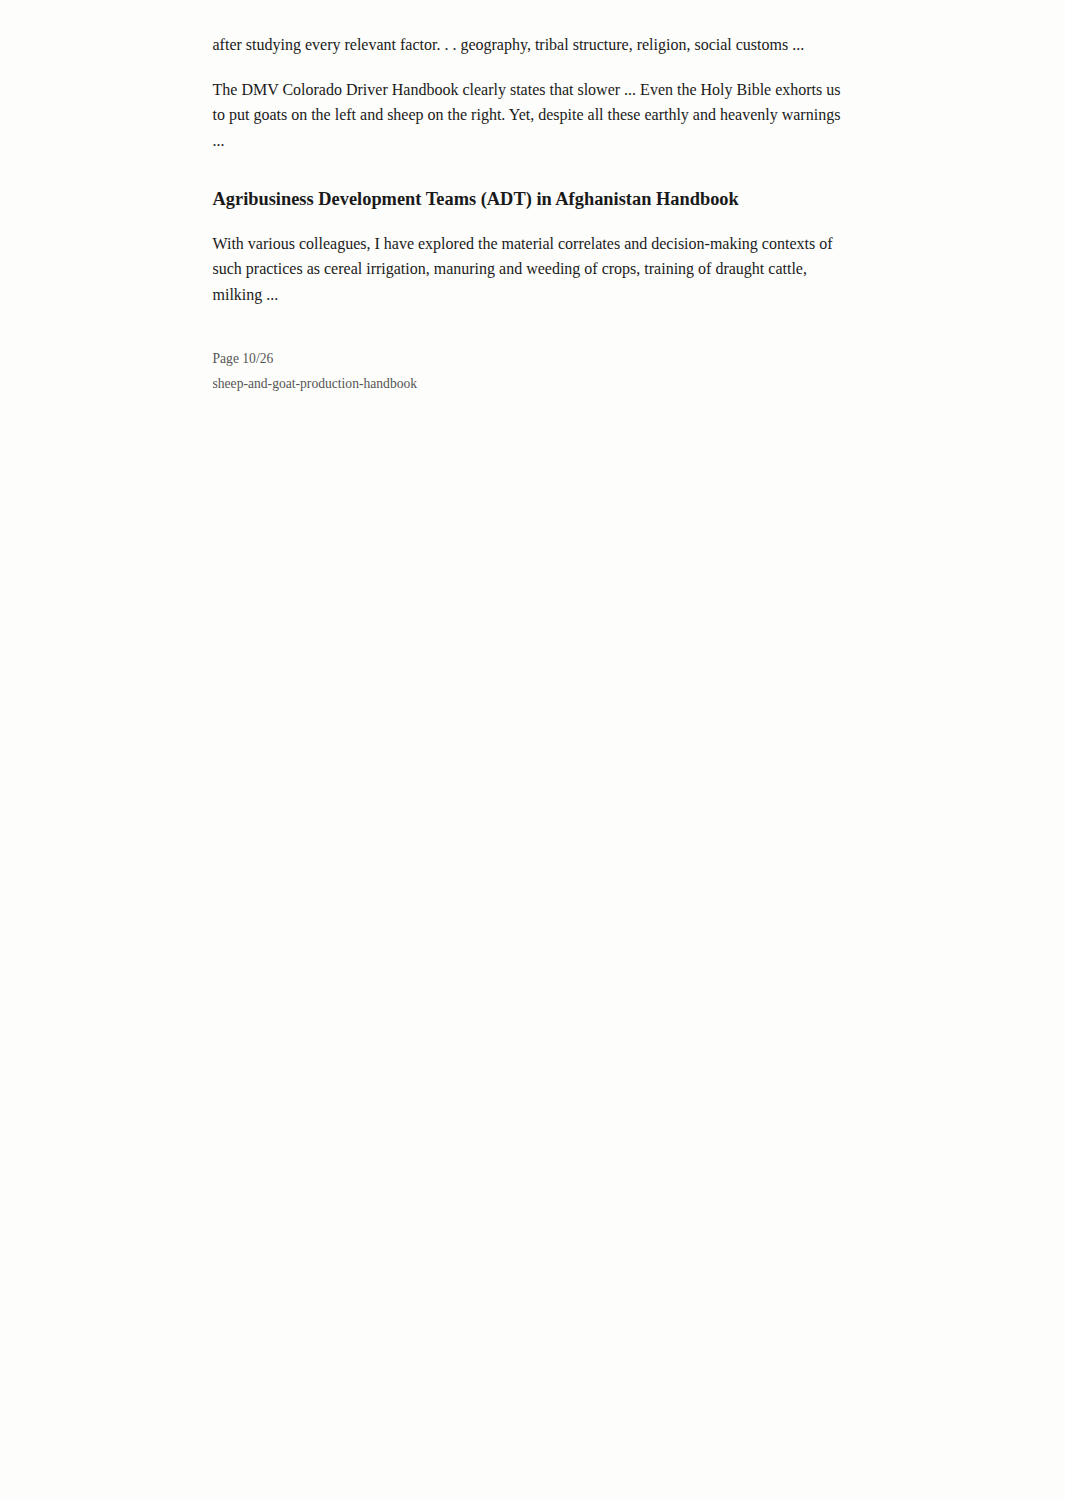after studying every relevant factor. . . geography, tribal structure, religion, social customs ...
The DMV Colorado Driver Handbook clearly states that slower ... Even the Holy Bible exhorts us to put goats on the left and sheep on the right. Yet, despite all these earthly and heavenly warnings ...
Agribusiness Development Teams (ADT) in Afghanistan Handbook
With various colleagues, I have explored the material correlates and decision-making contexts of such practices as cereal irrigation, manuring and weeding of crops, training of draught cattle, milking ...
Page 10/26
sheep-and-goat-production-handbook